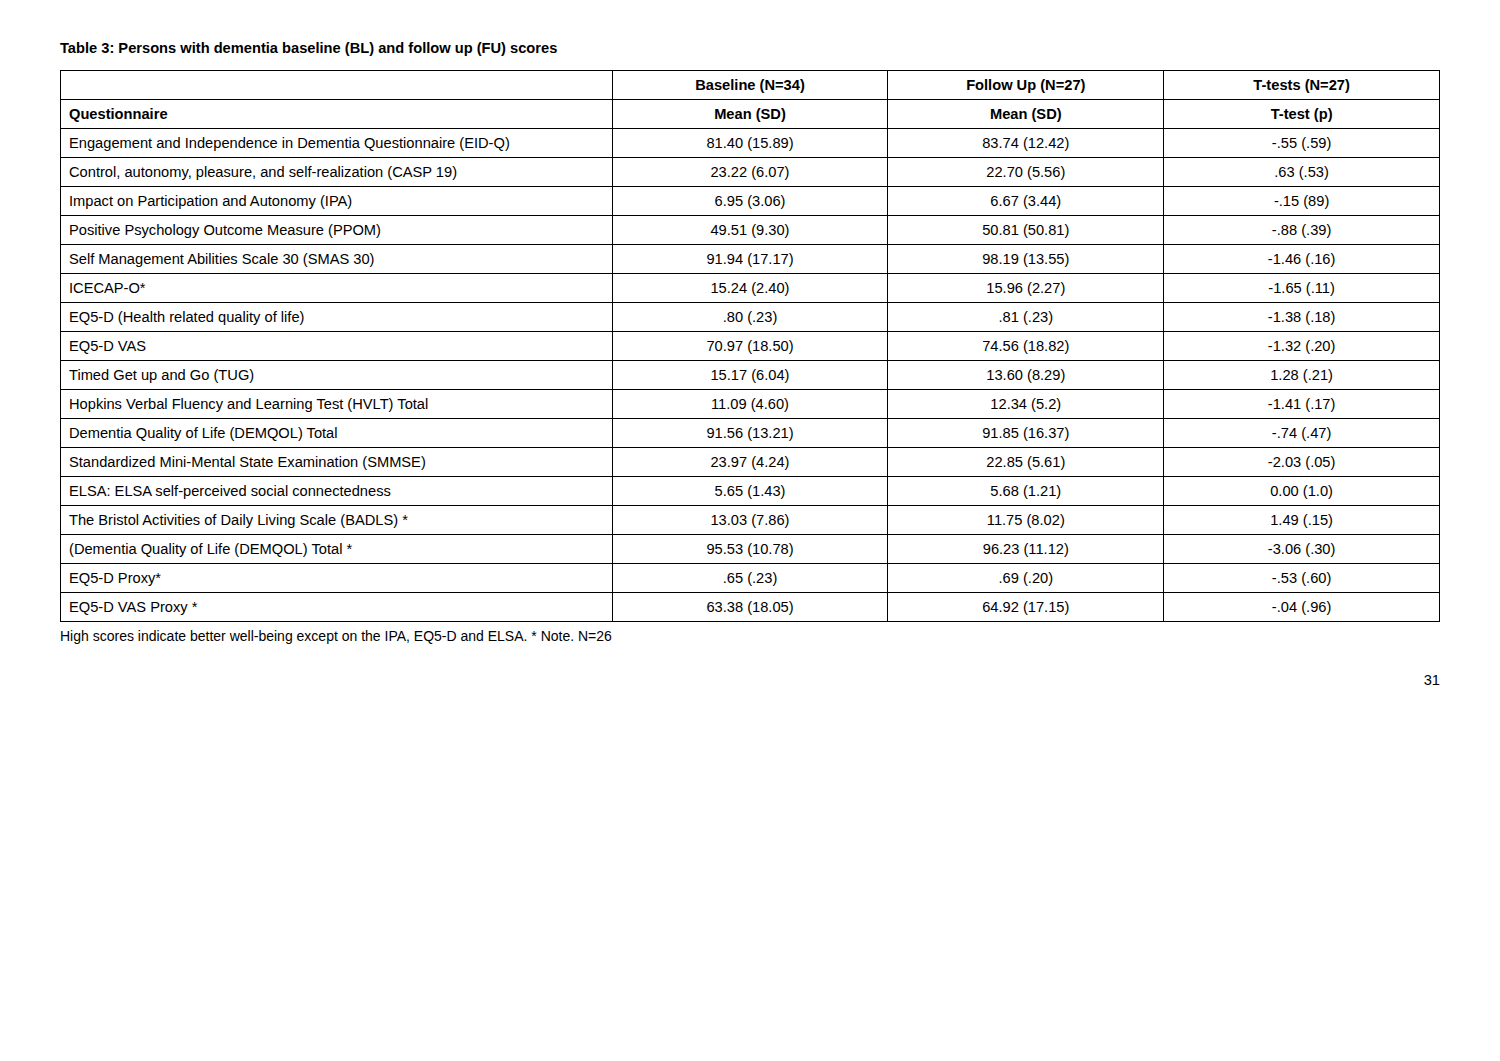Table 3: Persons with dementia baseline (BL) and follow up (FU) scores
| | Baseline (N=34) | Follow Up (N=27) | T-tests (N=27) |
| --- | --- | --- | --- |
| Questionnaire | Mean (SD) | Mean (SD) | T-test (p) |
| Engagement and Independence in Dementia Questionnaire (EID-Q) | 81.40 (15.89) | 83.74 (12.42) | -.55 (.59) |
| Control, autonomy, pleasure, and self-realization (CASP 19) | 23.22 (6.07) | 22.70 (5.56) | .63 (.53) |
| Impact on Participation and Autonomy (IPA) | 6.95 (3.06) | 6.67 (3.44) | -.15 (89) |
| Positive Psychology Outcome Measure (PPOM) | 49.51 (9.30) | 50.81 (50.81) | -.88 (.39) |
| Self Management Abilities Scale 30 (SMAS 30) | 91.94 (17.17) | 98.19 (13.55) | -1.46 (.16) |
| ICECAP-O* | 15.24 (2.40) | 15.96 (2.27) | -1.65 (.11) |
| EQ5-D (Health related quality of life) | .80 (.23) | .81 (.23) | -1.38 (.18) |
| EQ5-D VAS | 70.97 (18.50) | 74.56 (18.82) | -1.32 (.20) |
| Timed Get up and Go (TUG) | 15.17 (6.04) | 13.60 (8.29) | 1.28 (.21) |
| Hopkins Verbal Fluency and Learning Test (HVLT) Total | 11.09 (4.60) | 12.34 (5.2) | -1.41 (.17) |
| Dementia Quality of Life (DEMQOL) Total | 91.56 (13.21) | 91.85 (16.37) | -.74 (.47) |
| Standardized Mini-Mental State Examination (SMMSE) | 23.97 (4.24) | 22.85 (5.61) | -2.03 (.05) |
| ELSA: ELSA self-perceived social connectedness | 5.65 (1.43) | 5.68 (1.21) | 0.00 (1.0) |
| The Bristol Activities of Daily Living Scale (BADLS) * | 13.03 (7.86) | 11.75 (8.02) | 1.49 (.15) |
| (Dementia Quality of Life (DEMQOL) Total * | 95.53 (10.78) | 96.23 (11.12) | -3.06 (.30) |
| EQ5-D Proxy* | .65 (.23) | .69 (.20) | -.53 (.60) |
| EQ5-D VAS Proxy * | 63.38 (18.05) | 64.92 (17.15) | -.04 (.96) |
High scores indicate better well-being except on the IPA, EQ5-D and ELSA. * Note. N=26
31